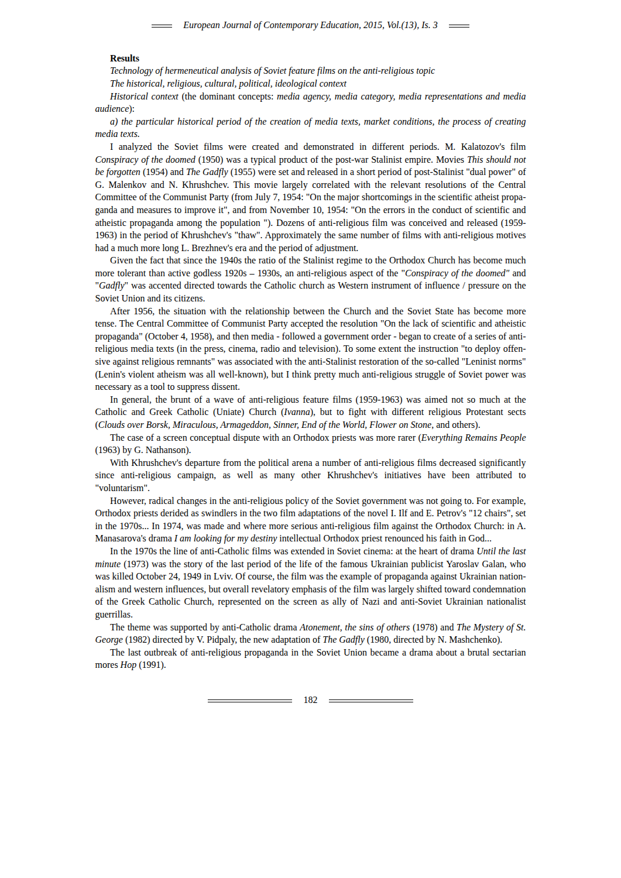European Journal of Contemporary Education, 2015, Vol.(13), Is. 3
Results
Technology of hermeneutical analysis of Soviet feature films on the anti-religious topic
The historical, religious, cultural, political, ideological context
Historical context (the dominant concepts: media agency, media category, media representations and media audience):
a) the particular historical period of the creation of media texts, market conditions, the process of creating media texts.
I analyzed the Soviet films were created and demonstrated in different periods. M. Kalatozov's film Conspiracy of the doomed (1950) was a typical product of the post-war Stalinist empire. Movies This should not be forgotten (1954) and The Gadfly (1955) were set and released in a short period of post-Stalinist "dual power" of G. Malenkov and N. Khrushchev. This movie largely correlated with the relevant resolutions of the Central Committee of the Communist Party (from July 7, 1954: "On the major shortcomings in the scientific atheist propaganda and measures to improve it", and from November 10, 1954: "On the errors in the conduct of scientific and atheistic propaganda among the population "). Dozens of anti-religious film was conceived and released (1959-1963) in the period of Khrushchev's "thaw". Approximately the same number of films with anti-religious motives had a much more long L. Brezhnev's era and the period of adjustment.
Given the fact that since the 1940s the ratio of the Stalinist regime to the Orthodox Church has become much more tolerant than active godless 1920s – 1930s, an anti-religious aspect of the "Conspiracy of the doomed" and "Gadfly" was accented directed towards the Catholic church as Western instrument of influence / pressure on the Soviet Union and its citizens.
After 1956, the situation with the relationship between the Church and the Soviet State has become more tense. The Central Committee of Communist Party accepted the resolution "On the lack of scientific and atheistic propaganda" (October 4, 1958), and then media - followed a government order - began to create of a series of anti-religious media texts (in the press, cinema, radio and television). To some extent the instruction "to deploy offensive against religious remnants" was associated with the anti-Stalinist restoration of the so-called "Leninist norms" (Lenin's violent atheism was all well-known), but I think pretty much anti-religious struggle of Soviet power was necessary as a tool to suppress dissent.
In general, the brunt of a wave of anti-religious feature films (1959-1963) was aimed not so much at the Catholic and Greek Catholic (Uniate) Church (Ivanna), but to fight with different religious Protestant sects (Clouds over Borsk, Miraculous, Armageddon, Sinner, End of the World, Flower on Stone, and others).
The case of a screen conceptual dispute with an Orthodox priests was more rarer (Everything Remains People (1963) by G. Nathanson).
With Khrushchev's departure from the political arena a number of anti-religious films decreased significantly since anti-religious campaign, as well as many other Khrushchev's initiatives have been attributed to "voluntarism".
However, radical changes in the anti-religious policy of the Soviet government was not going to. For example, Orthodox priests derided as swindlers in the two film adaptations of the novel I. Ilf and E. Petrov's "12 chairs", set in the 1970s... In 1974, was made and where more serious anti-religious film against the Orthodox Church: in A. Manasarova's drama I am looking for my destiny intellectual Orthodox priest renounced his faith in God...
In the 1970s the line of anti-Catholic films was extended in Soviet cinema: at the heart of drama Until the last minute (1973) was the story of the last period of the life of the famous Ukrainian publicist Yaroslav Galan, who was killed October 24, 1949 in Lviv. Of course, the film was the example of propaganda against Ukrainian nationalism and western influences, but overall revelatory emphasis of the film was largely shifted toward condemnation of the Greek Catholic Church, represented on the screen as ally of Nazi and anti-Soviet Ukrainian nationalist guerrillas.
The theme was supported by anti-Catholic drama Atonement, the sins of others (1978) and The Mystery of St. George (1982) directed by V. Pidpaly, the new adaptation of The Gadfly (1980, directed by N. Mashchenko).
The last outbreak of anti-religious propaganda in the Soviet Union became a drama about a brutal sectarian mores Hop (1991).
182